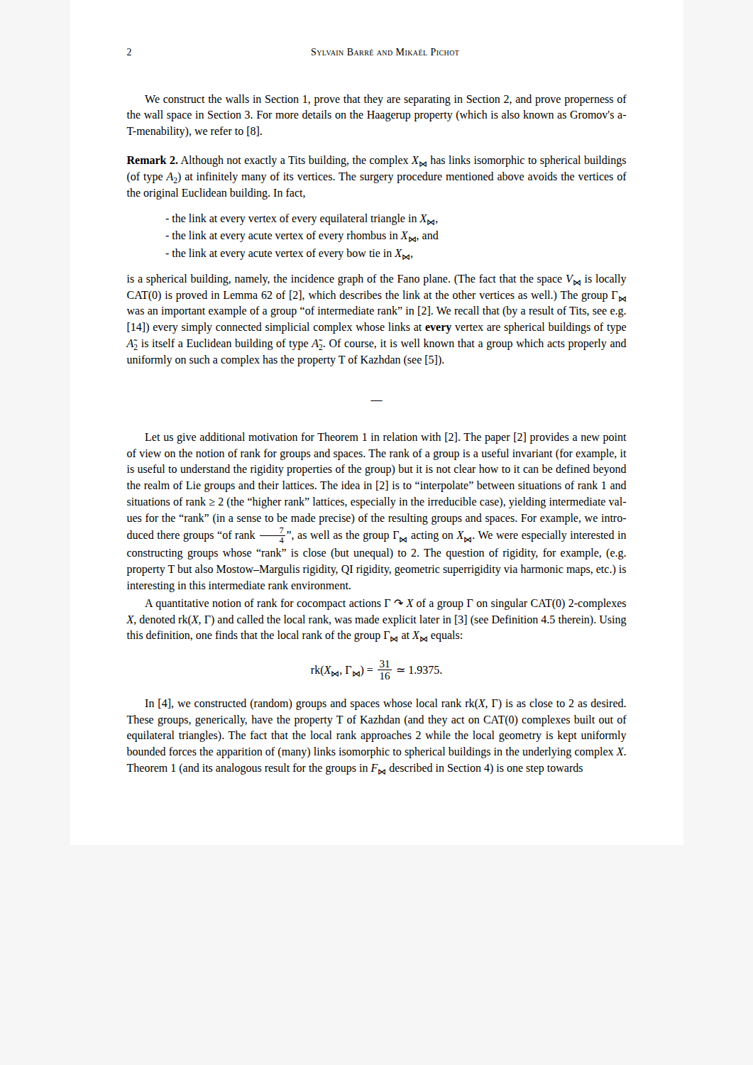2 Sylvain Barré and Mikaël Pichot
We construct the walls in Section 1, prove that they are separating in Section 2, and prove properness of the wall space in Section 3. For more details on the Haagerup property (which is also known as Gromov's a-T-menability), we refer to [8].
Remark 2. Although not exactly a Tits building, the complex X⋈ has links isomorphic to spherical buildings (of type A2) at infinitely many of its vertices. The surgery procedure mentioned above avoids the vertices of the original Euclidean building. In fact,
the link at every vertex of every equilateral triangle in X⋈,
the link at every acute vertex of every rhombus in X⋈, and
the link at every acute vertex of every bow tie in X⋈,
is a spherical building, namely, the incidence graph of the Fano plane. (The fact that the space V⋈ is locally CAT(0) is proved in Lemma 62 of [2], which describes the link at the other vertices as well.) The group Γ⋈ was an important example of a group “of intermediate rank” in [2]. We recall that (by a result of Tits, see e.g. [14]) every simply connected simplicial complex whose links at every vertex are spherical buildings of type Ã2 is itself a Euclidean building of type Ã2. Of course, it is well known that a group which acts properly and uniformly on such a complex has the property T of Kazhdan (see [5]).
—
Let us give additional motivation for Theorem 1 in relation with [2]. The paper [2] provides a new point of view on the notion of rank for groups and spaces. The rank of a group is a useful invariant (for example, it is useful to understand the rigidity properties of the group) but it is not clear how to it can be defined beyond the realm of Lie groups and their lattices. The idea in [2] is to “interpolate” between situations of rank 1 and situations of rank ≥ 2 (the “higher rank” lattices, especially in the irreducible case), yielding intermediate values for the “rank” (in a sense to be made precise) of the resulting groups and spaces. For example, we introduced there groups “of rank 74”, as well as the group Γ⋈ acting on X⋈. We were especially interested in constructing groups whose “rank” is close (but unequal) to 2. The question of rigidity, for example, (e.g. property T but also Mostow–Margulis rigidity, QI rigidity, geometric superrigidity via harmonic maps, etc.) is interesting in this intermediate rank environment.
A quantitative notion of rank for cocompact actions Γ ↷ X of a group Γ on singular CAT(0) 2-complexes X, denoted rk(X, Γ) and called the local rank, was made explicit later in [3] (see Definition 4.5 therein). Using this definition, one finds that the local rank of the group Γ⋈ at X⋈ equals:
rk(X⋈, Γ⋈) = 3116 ≃ 1.9375.
In [4], we constructed (random) groups and spaces whose local rank rk(X, Γ) is as close to 2 as desired. These groups, generically, have the property T of Kazhdan (and they act on CAT(0) complexes built out of equilateral triangles). The fact that the local rank approaches 2 while the local geometry is kept uniformly bounded forces the apparition of (many) links isomorphic to spherical buildings in the underlying complex X. Theorem 1 (and its analogous result for the groups in F⋈ described in Section 4) is one step towards